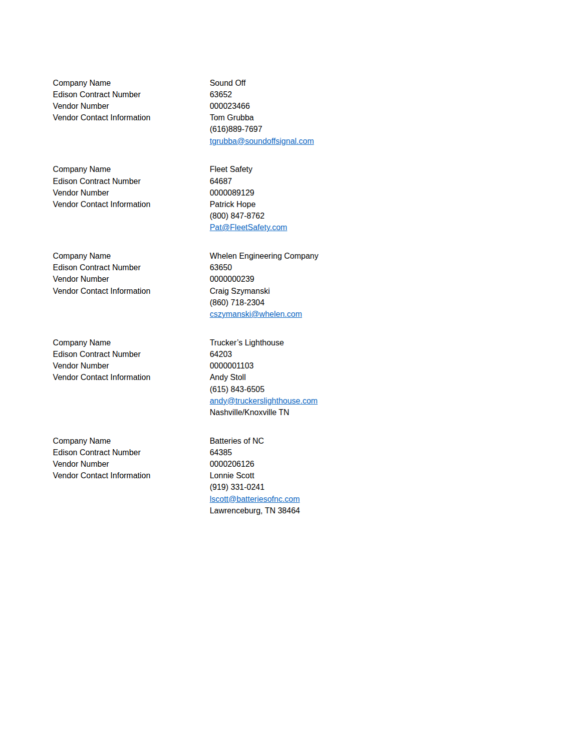| Company Name | Sound Off |
| Edison Contract Number | 63652 |
| Vendor Number | 000023466 |
| Vendor Contact Information | Tom Grubba (616)889-7697 tgrubba@soundoffsignal.com |
| Company Name | Fleet Safety |
| Edison Contract Number | 64687 |
| Vendor Number | 0000089129 |
| Vendor Contact Information | Patrick Hope (800) 847-8762 Pat@FleetSafety.com |
| Company Name | Whelen Engineering Company |
| Edison Contract Number | 63650 |
| Vendor Number | 0000000239 |
| Vendor Contact Information | Craig Szymanski (860) 718-2304 cszymanski@whelen.com |
| Company Name | Trucker’s Lighthouse |
| Edison Contract Number | 64203 |
| Vendor Number | 0000001103 |
| Vendor Contact Information | Andy Stoll (615) 843-6505 andy@truckerslighthouse.com Nashville/Knoxville TN |
| Company Name | Batteries of NC |
| Edison Contract Number | 64385 |
| Vendor Number | 0000206126 |
| Vendor Contact Information | Lonnie Scott (919) 331-0241 lscott@batteriesofnc.com Lawrenceburg, TN 38464 |